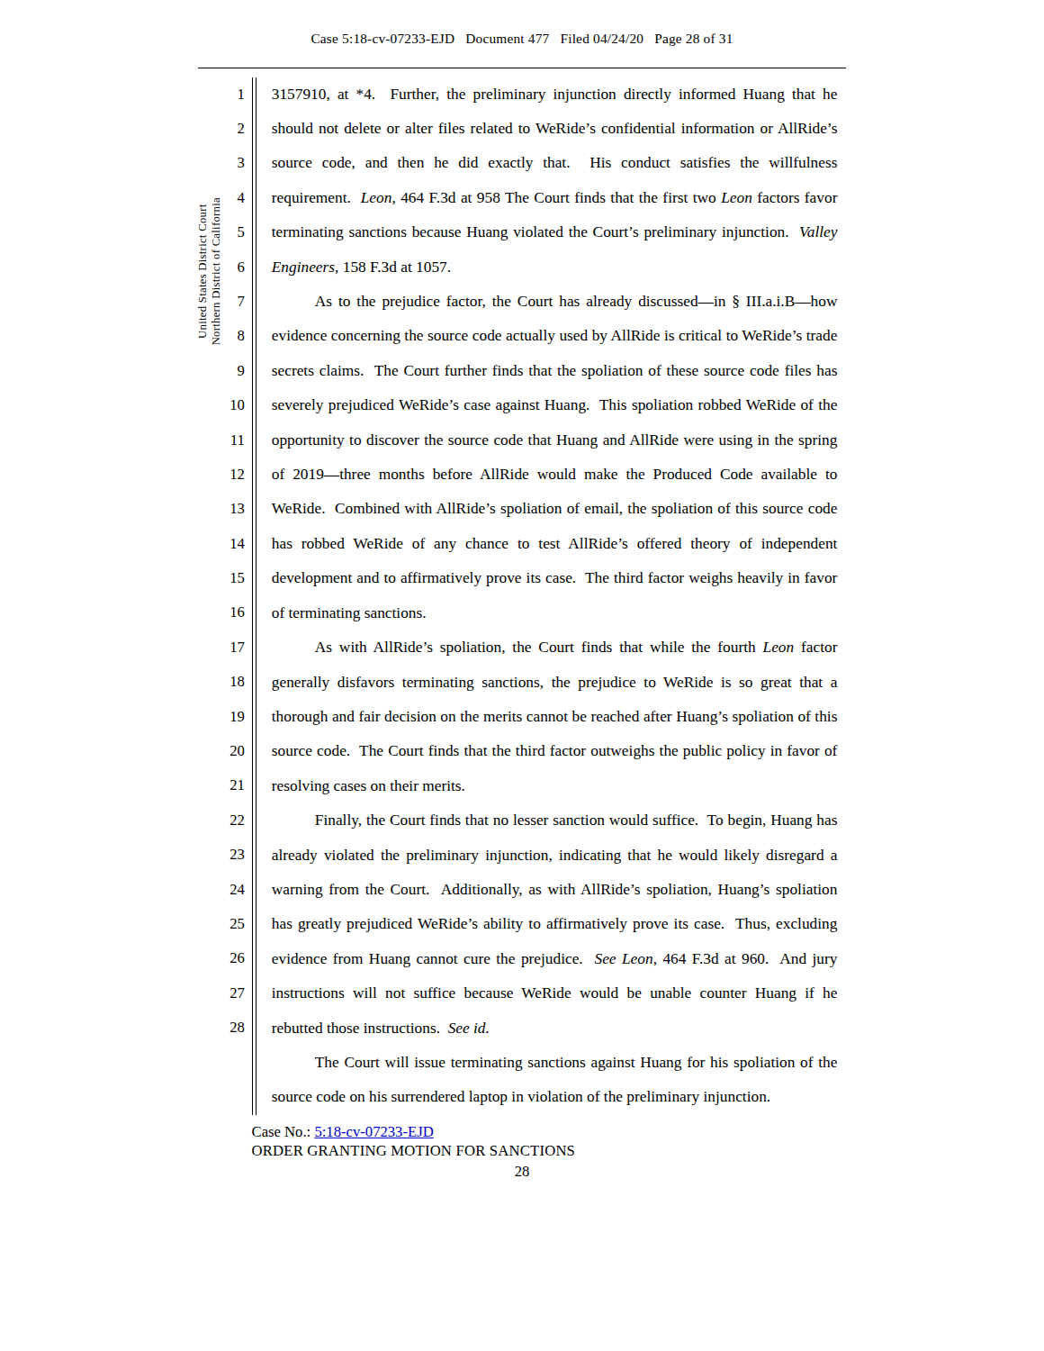Case 5:18-cv-07233-EJD Document 477 Filed 04/24/20 Page 28 of 31
1 2 3 4 5 6 7 8 9 10 11 12 13 14 15 16 17 18 19 20 21 22 23 24 25 26 27 28
United States District Court
Northern District of California
3157910, at *4. Further, the preliminary injunction directly informed Huang that he should not delete or alter files related to WeRide’s confidential information or AllRide’s source code, and then he did exactly that. His conduct satisfies the willfulness requirement. Leon, 464 F.3d at 958 The Court finds that the first two Leon factors favor terminating sanctions because Huang violated the Court’s preliminary injunction. Valley Engineers, 158 F.3d at 1057.
As to the prejudice factor, the Court has already discussed—in § III.a.i.B—how evidence concerning the source code actually used by AllRide is critical to WeRide’s trade secrets claims. The Court further finds that the spoliation of these source code files has severely prejudiced WeRide’s case against Huang. This spoliation robbed WeRide of the opportunity to discover the source code that Huang and AllRide were using in the spring of 2019—three months before AllRide would make the Produced Code available to WeRide. Combined with AllRide’s spoliation of email, the spoliation of this source code has robbed WeRide of any chance to test AllRide’s offered theory of independent development and to affirmatively prove its case. The third factor weighs heavily in favor of terminating sanctions.
As with AllRide’s spoliation, the Court finds that while the fourth Leon factor generally disfavors terminating sanctions, the prejudice to WeRide is so great that a thorough and fair decision on the merits cannot be reached after Huang’s spoliation of this source code. The Court finds that the third factor outweighs the public policy in favor of resolving cases on their merits.
Finally, the Court finds that no lesser sanction would suffice. To begin, Huang has already violated the preliminary injunction, indicating that he would likely disregard a warning from the Court. Additionally, as with AllRide’s spoliation, Huang’s spoliation has greatly prejudiced WeRide’s ability to affirmatively prove its case. Thus, excluding evidence from Huang cannot cure the prejudice. See Leon, 464 F.3d at 960. And jury instructions will not suffice because WeRide would be unable counter Huang if he rebutted those instructions. See id.
The Court will issue terminating sanctions against Huang for his spoliation of the source code on his surrendered laptop in violation of the preliminary injunction.
Case No.: 5:18-cv-07233-EJD
ORDER GRANTING MOTION FOR SANCTIONS
28